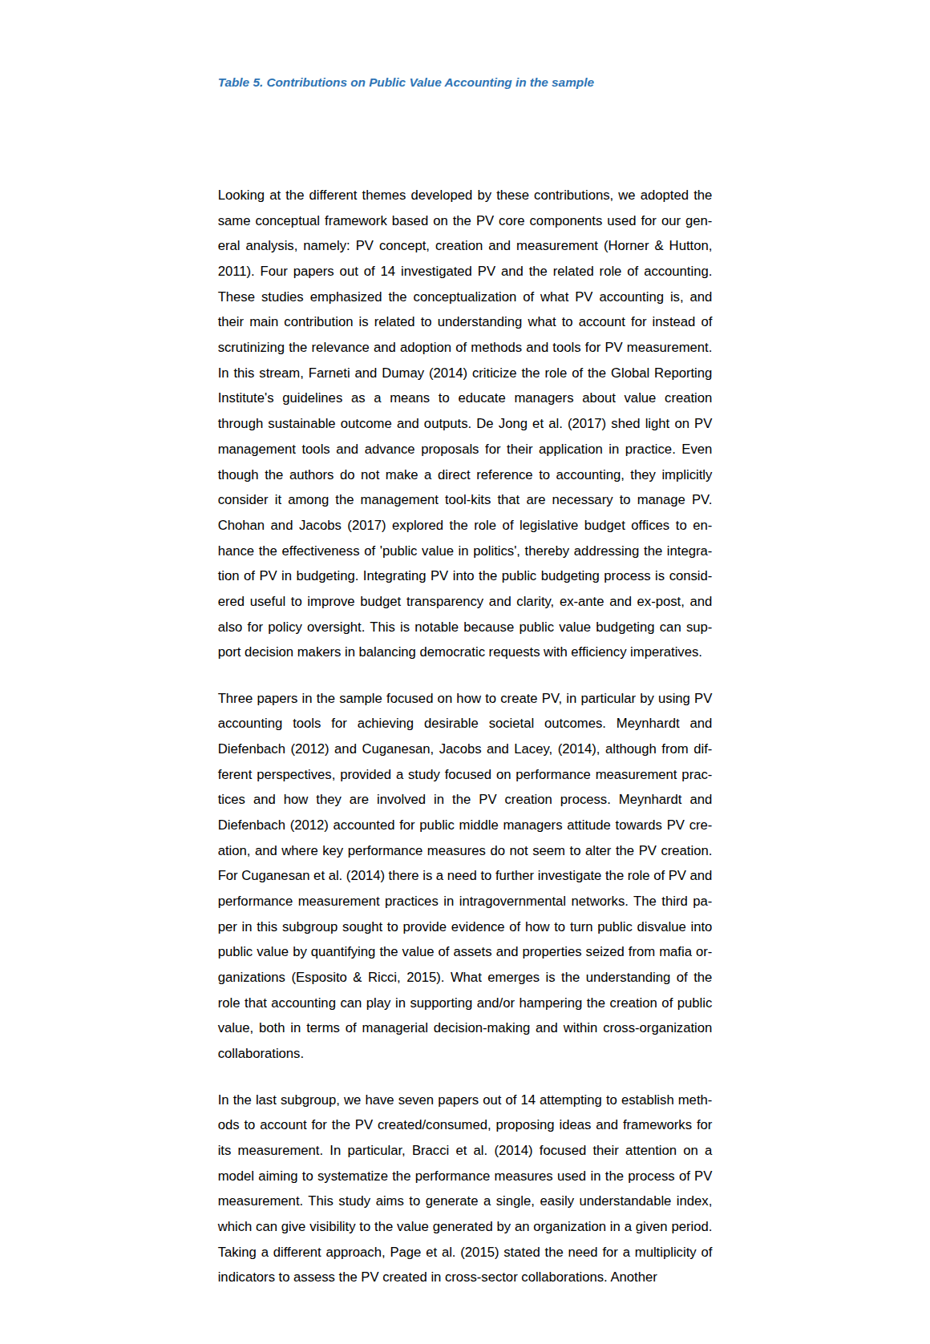Table 5. Contributions on Public Value Accounting in the sample
Looking at the different themes developed by these contributions, we adopted the same conceptual framework based on the PV core components used for our general analysis, namely: PV concept, creation and measurement (Horner & Hutton, 2011). Four papers out of 14 investigated PV and the related role of accounting. These studies emphasized the conceptualization of what PV accounting is, and their main contribution is related to understanding what to account for instead of scrutinizing the relevance and adoption of methods and tools for PV measurement. In this stream, Farneti and Dumay (2014) criticize the role of the Global Reporting Institute's guidelines as a means to educate managers about value creation through sustainable outcome and outputs. De Jong et al. (2017) shed light on PV management tools and advance proposals for their application in practice. Even though the authors do not make a direct reference to accounting, they implicitly consider it among the management tool-kits that are necessary to manage PV. Chohan and Jacobs (2017) explored the role of legislative budget offices to enhance the effectiveness of 'public value in politics', thereby addressing the integration of PV in budgeting. Integrating PV into the public budgeting process is considered useful to improve budget transparency and clarity, ex-ante and ex-post, and also for policy oversight. This is notable because public value budgeting can support decision makers in balancing democratic requests with efficiency imperatives.
Three papers in the sample focused on how to create PV, in particular by using PV accounting tools for achieving desirable societal outcomes. Meynhardt and Diefenbach (2012) and Cuganesan, Jacobs and Lacey, (2014), although from different perspectives, provided a study focused on performance measurement practices and how they are involved in the PV creation process. Meynhardt and Diefenbach (2012) accounted for public middle managers attitude towards PV creation, and where key performance measures do not seem to alter the PV creation. For Cuganesan et al. (2014) there is a need to further investigate the role of PV and performance measurement practices in intragovernmental networks. The third paper in this subgroup sought to provide evidence of how to turn public disvalue into public value by quantifying the value of assets and properties seized from mafia organizations (Esposito & Ricci, 2015). What emerges is the understanding of the role that accounting can play in supporting and/or hampering the creation of public value, both in terms of managerial decision-making and within cross-organization collaborations.
In the last subgroup, we have seven papers out of 14 attempting to establish methods to account for the PV created/consumed, proposing ideas and frameworks for its measurement. In particular, Bracci et al. (2014) focused their attention on a model aiming to systematize the performance measures used in the process of PV measurement. This study aims to generate a single, easily understandable index, which can give visibility to the value generated by an organization in a given period. Taking a different approach, Page et al. (2015) stated the need for a multiplicity of indicators to assess the PV created in cross-sector collaborations. Another